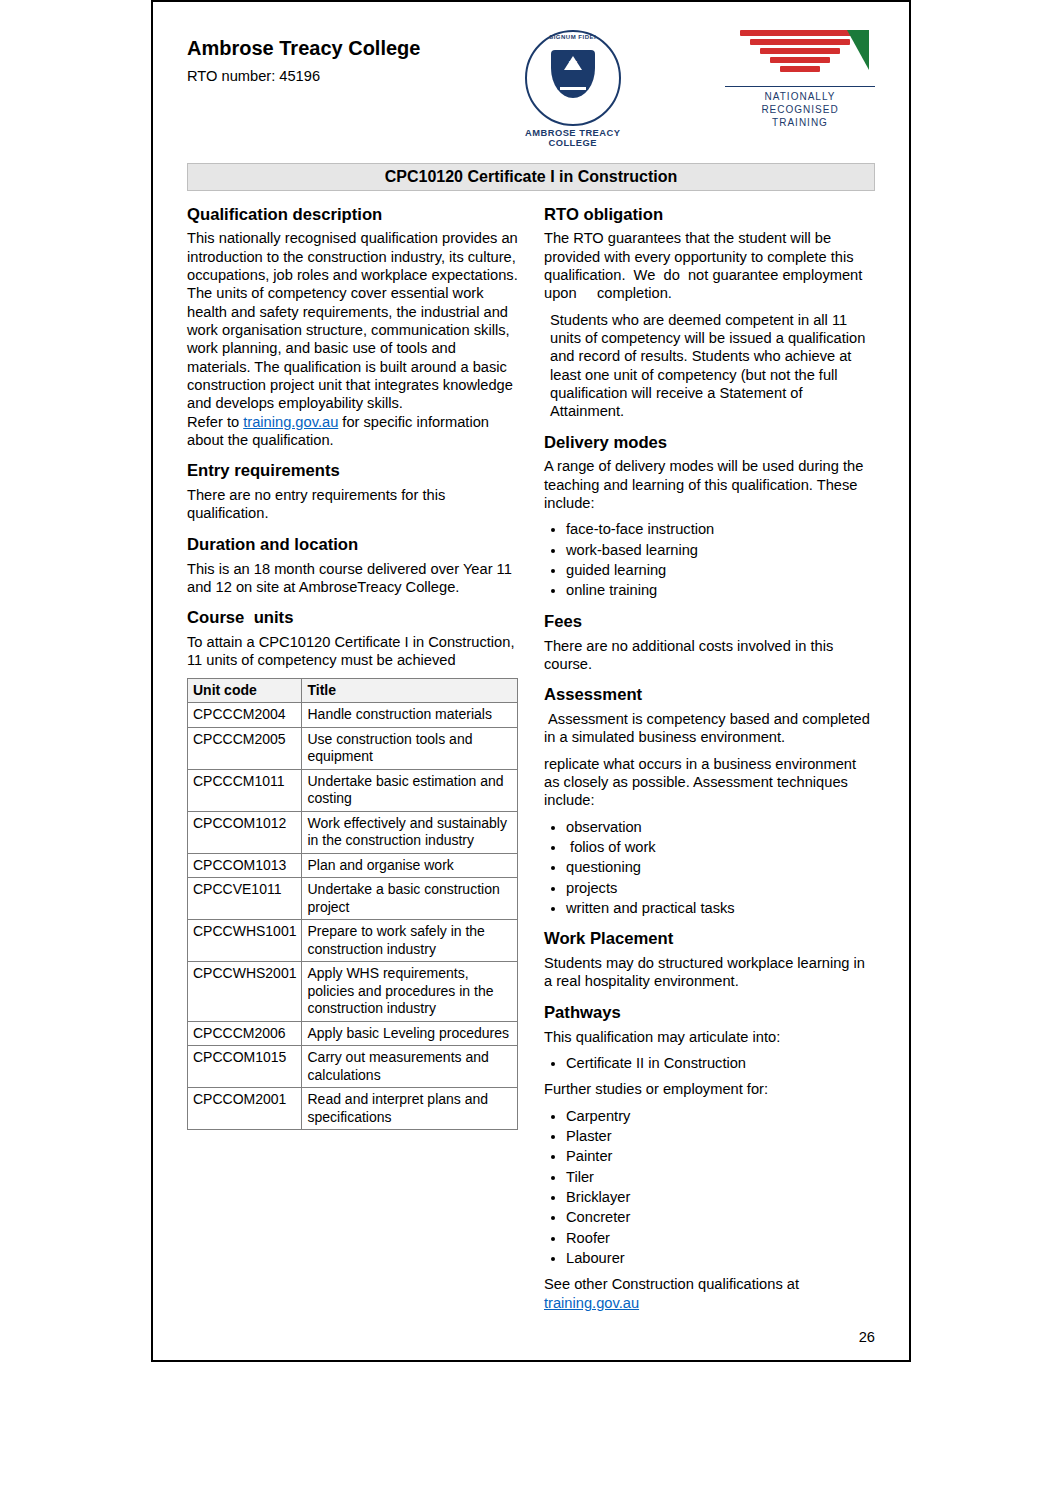Ambrose Treacy College
RTO number: 45196
SIGNUM FIDEI
★
AMBROSE TREACY
COLLEGE
NATIONALLY RECOGNISED
TRAINING
CPC10120 Certificate I in Construction
Qualification description
This nationally recognised qualification provides an introduction to the construction industry, its culture, occupations, job roles and workplace expectations. The units of competency cover essential work health and safety requirements, the industrial and work organisation structure, communication skills, work planning, and basic use of tools and materials. The qualification is built around a basic construction project unit that integrates knowledge and develops employability skills.
Refer to training.gov.au for specific information about the qualification.
Entry requirements
There are no entry requirements for this qualification.
Duration and location
This is an 18 month course delivered over Year 11 and 12 on site at AmbroseTreacy College.
Course units
To attain a CPC10120 Certificate I in Construction, 11 units of competency must be achieved
| Unit code | Title |
| --- | --- |
| CPCCCM2004 | Handle construction materials |
| CPCCCM2005 | Use construction tools and equipment |
| CPCCCM1011 | Undertake basic estimation and costing |
| CPCCOM1012 | Work effectively and sustainably in the construction industry |
| CPCCOM1013 | Plan and organise work |
| CPCCVE1011 | Undertake a basic construction project |
| CPCCWHS1001 | Prepare to work safely in the construction industry |
| CPCCWHS2001 | Apply WHS requirements, policies and procedures in the construction industry |
| CPCCCM2006 | Apply basic Leveling procedures |
| CPCCOM1015 | Carry out measurements and calculations |
| CPCCOM2001 | Read and interpret plans and specifications |
RTO obligation
The RTO guarantees that the student will be provided with every opportunity to complete this qualification. We do not guarantee employment upon completion.
Students who are deemed competent in all 11 units of competency will be issued a qualification and record of results. Students who achieve at least one unit of competency (but not the full qualification will receive a Statement of Attainment.
Delivery modes
A range of delivery modes will be used during the teaching and learning of this qualification. These include:
face-to-face instruction
work-based learning
guided learning
online training
Fees
There are no additional costs involved in this course.
Assessment
Assessment is competency based and completed in a simulated business environment.
replicate what occurs in a business environment as closely as possible. Assessment techniques include:
observation
folios of work
questioning
projects
written and practical tasks
Work Placement
Students may do structured workplace learning in a real hospitality environment.
Pathways
This qualification may articulate into:
Certificate II in Construction
Further studies or employment for:
Carpentry
Plaster
Painter
Tiler
Bricklayer
Concreter
Roofer
Labourer
See other Construction qualifications at training.gov.au
26